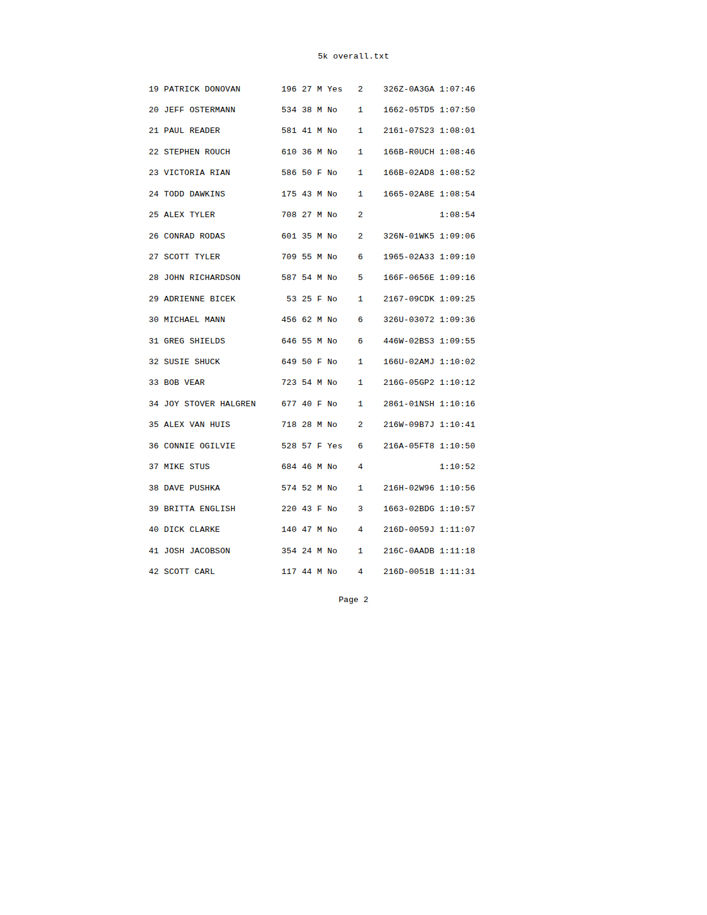5k overall.txt
19 PATRICK DONOVAN        196 27 M Yes   2    326Z-0A3GA 1:07:46
20 JEFF OSTERMANN         534 38 M No    1    1662-05TD5 1:07:50
21 PAUL READER            581 41 M No    1    2161-07S23 1:08:01
22 STEPHEN ROUCH          610 36 M No    1    166B-R0UCH 1:08:46
23 VICTORIA RIAN          586 50 F No    1    166B-02AD8 1:08:52
24 TODD DAWKINS           175 43 M No    1    1665-02A8E 1:08:54
25 ALEX TYLER             708 27 M No    2               1:08:54
26 CONRAD RODAS           601 35 M No    2    326N-01WK5 1:09:06
27 SCOTT TYLER            709 55 M No    6    1965-02A33 1:09:10
28 JOHN RICHARDSON        587 54 M No    5    166F-0656E 1:09:16
29 ADRIENNE BICEK          53 25 F No    1    2167-09CDK 1:09:25
30 MICHAEL MANN           456 62 M No    6    326U-03072 1:09:36
31 GREG SHIELDS           646 55 M No    6    446W-02BS3 1:09:55
32 SUSIE SHUCK            649 50 F No    1    166U-02AMJ 1:10:02
33 BOB VEAR               723 54 M No    1    216G-05GP2 1:10:12
34 JOY STOVER HALGREN     677 40 F No    1    2861-01NSH 1:10:16
35 ALEX VAN HUIS          718 28 M No    2    216W-09B7J 1:10:41
36 CONNIE OGILVIE         528 57 F Yes   6    216A-05FT8 1:10:50
37 MIKE STUS              684 46 M No    4               1:10:52
38 DAVE PUSHKA            574 52 M No    1    216H-02W96 1:10:56
39 BRITTA ENGLISH         220 43 F No    3    1663-02BDG 1:10:57
40 DICK CLARKE            140 47 M No    4    216D-0059J 1:11:07
41 JOSH JACOBSON          354 24 M No    1    216C-0AADB 1:11:18
42 SCOTT CARL             117 44 M No    4    216D-0051B 1:11:31
Page 2